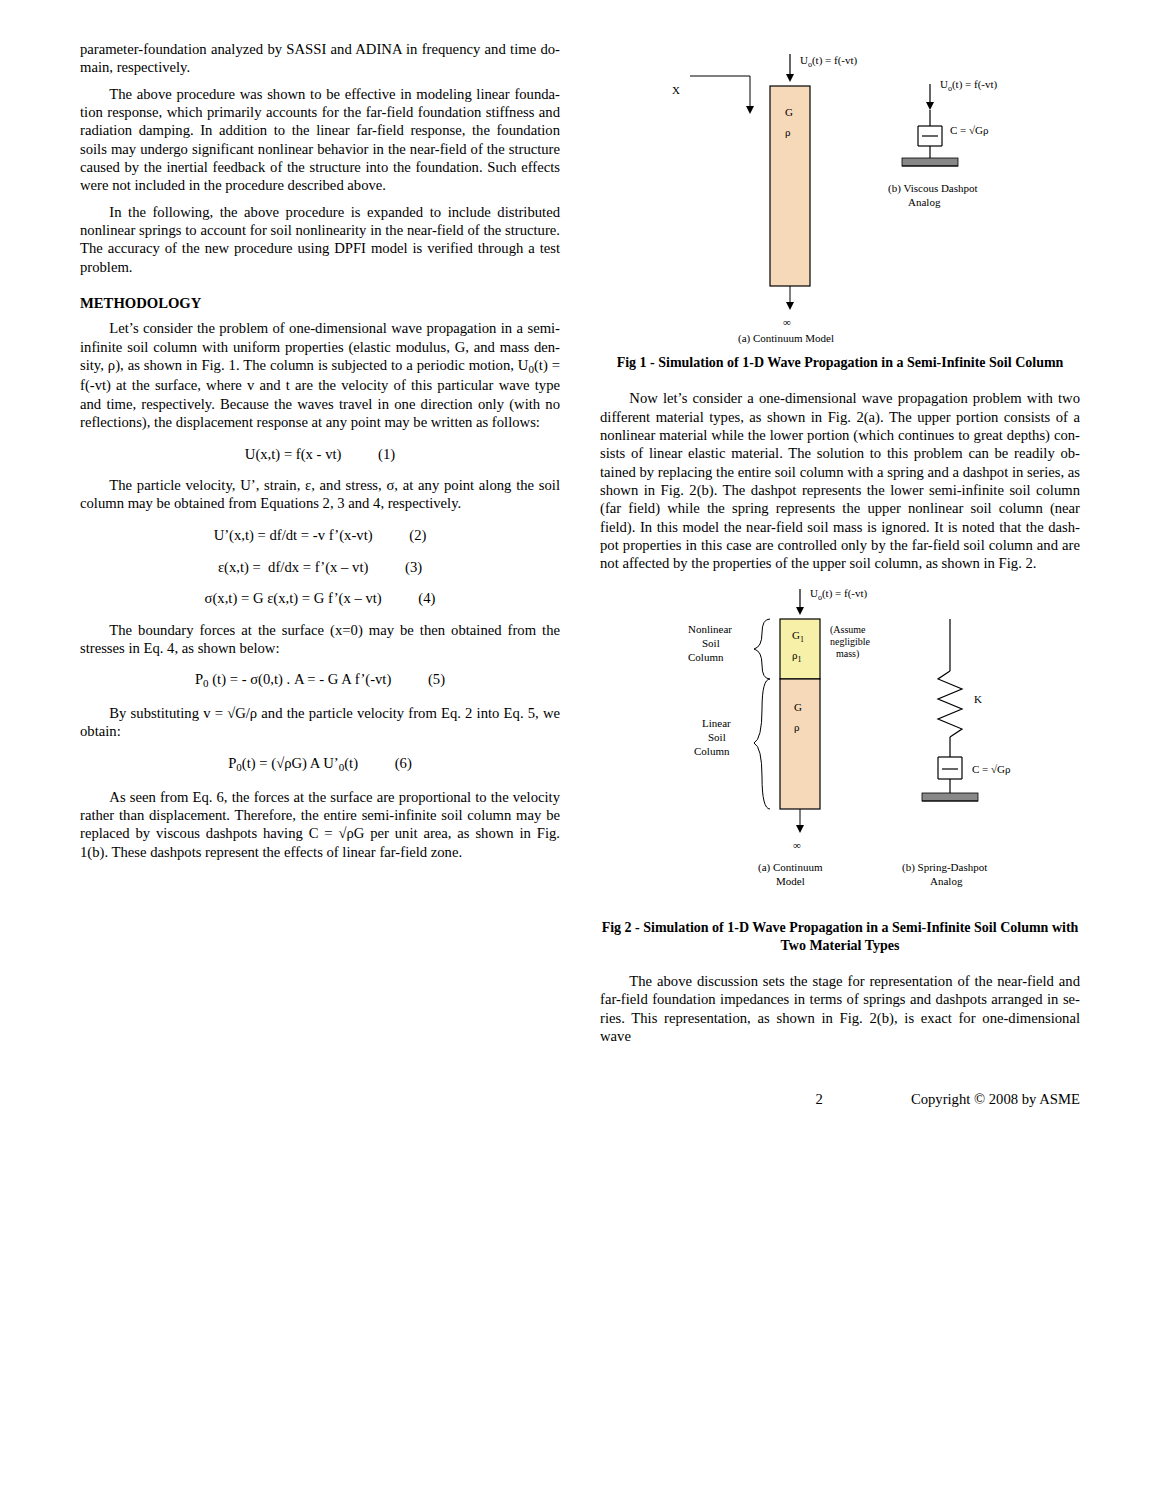parameter-foundation analyzed by SASSI and ADINA in frequency and time domain, respectively.
The above procedure was shown to be effective in modeling linear foundation response, which primarily accounts for the far-field foundation stiffness and radiation damping. In addition to the linear far-field response, the foundation soils may undergo significant nonlinear behavior in the near-field of the structure caused by the inertial feedback of the structure into the foundation. Such effects were not included in the procedure described above.
In the following, the above procedure is expanded to include distributed nonlinear springs to account for soil nonlinearity in the near-field of the structure. The accuracy of the new procedure using DPFI model is verified through a test problem.
METHODOLOGY
Let’s consider the problem of one-dimensional wave propagation in a semi-infinite soil column with uniform properties (elastic modulus, G, and mass density, ρ), as shown in Fig. 1. The column is subjected to a periodic motion, U0(t) = f(-vt) at the surface, where v and t are the velocity of this particular wave type and time, respectively. Because the waves travel in one direction only (with no reflections), the displacement response at any point may be written as follows:
U(x,t) = f(x - vt) (1)
The particle velocity, U’, strain, ε, and stress, σ, at any point along the soil column may be obtained from Equations 2, 3 and 4, respectively.
U’(x,t) = df/dt = -v f’(x-vt) (2)
ε(x,t) = df/dx = f’(x – vt) (3)
σ(x,t) = G ε(x,t) = G f’(x – vt) (4)
The boundary forces at the surface (x=0) may be then obtained from the stresses in Eq. 4, as shown below:
P0 (t) = - σ(0,t) . A = - G A f’(-vt) (5)
By substituting v = √G/ρ and the particle velocity from Eq. 2 into Eq. 5, we obtain:
P0(t) = (√ρG) A U’0(t) (6)
As seen from Eq. 6, the forces at the surface are proportional to the velocity rather than displacement. Therefore, the entire semi-infinite soil column may be replaced by viscous dashpots having C = √ρG per unit area, as shown in Fig. 1(b). These dashpots represent the effects of linear far-field zone.
Uo(t) = f(-vt) G ρ X ∞ (a) Continuum Model Uo(t) = f(-vt) C = √Gρ (b) Viscous Dashpot Analog
Fig 1 - Simulation of 1-D Wave Propagation in a Semi-Infinite Soil Column
Now let’s consider a one-dimensional wave propagation problem with two different material types, as shown in Fig. 2(a). The upper portion consists of a nonlinear material while the lower portion (which continues to great depths) consists of linear elastic material. The solution to this problem can be readily obtained by replacing the entire soil column with a spring and a dashpot in series, as shown in Fig. 2(b). The dashpot represents the lower semi-infinite soil column (far field) while the spring represents the upper nonlinear soil column (near field). In this model the near-field soil mass is ignored. It is noted that the dashpot properties in this case are controlled only by the far-field soil column and are not affected by the properties of the upper soil column, as shown in Fig. 2.
Uo(t) = f(-vt) G1 ρ1 G ρ Nonlinear Soil Column Linear Soil Column ∞ (a) Continuum Model (Assume negligible mass) K C = √Gρ (b) Spring-Dashpot Analog
Fig 2 - Simulation of 1-D Wave Propagation in a Semi-Infinite Soil Column with Two Material Types
The above discussion sets the stage for representation of the near-field and far-field foundation impedances in terms of springs and dashpots arranged in series. This representation, as shown in Fig. 2(b), is exact for one-dimensional wave
2 Copyright © 2008 by ASME